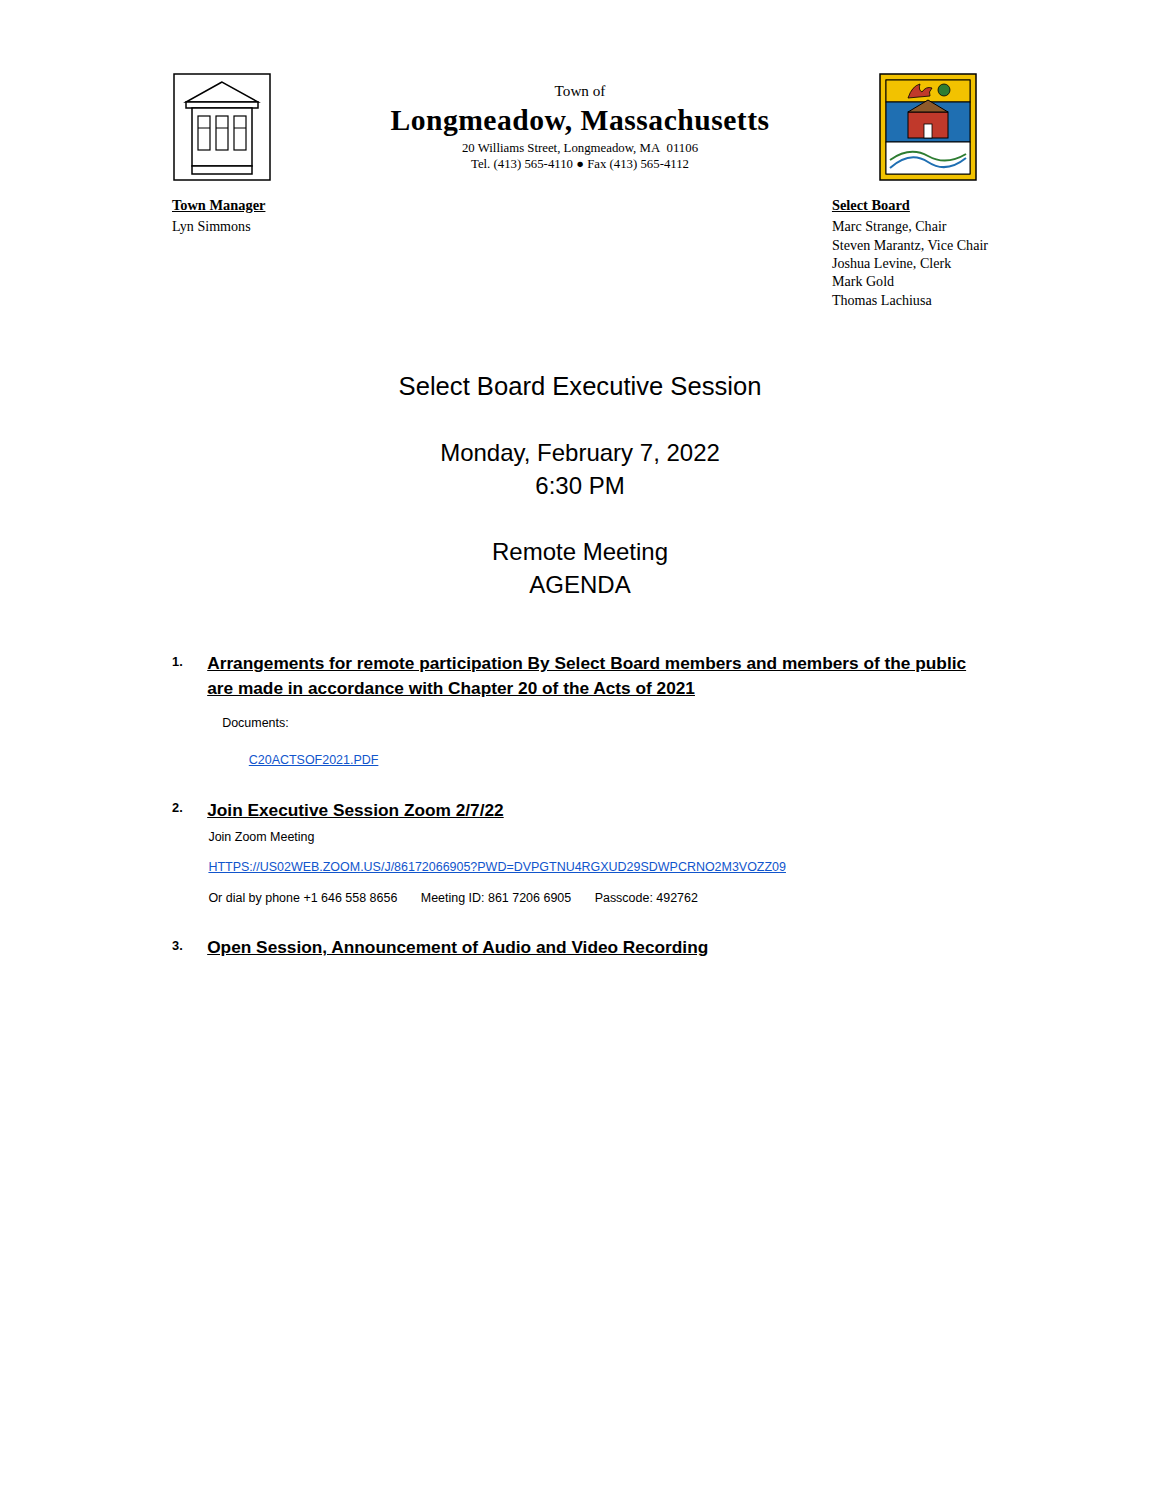Town of
Longmeadow, Massachusetts
20 Williams Street, Longmeadow, MA 01106
Tel. (413) 565-4110 ● Fax (413) 565-4112
Town Manager
Lyn Simmons
Select Board
Marc Strange, Chair
Steven Marantz, Vice Chair
Joshua Levine, Clerk
Mark Gold
Thomas Lachiusa
Select Board Executive Session
Monday, February 7, 2022
6:30 PM
Remote Meeting
AGENDA
Arrangements for remote participation By Select Board members and members of the public are made in accordance with Chapter 20 of the Acts of 2021
Documents:
C20ACTSOF2021.PDF
Join Executive Session Zoom 2/7/22
Join Zoom Meeting
HTTPS://US02WEB.ZOOM.US/J/86172066905?PWD=DVPGTNU4RGXUD29SDWPCRNO2M3VOZZ09
Or dial by phone +1 646 558 8656 Meeting ID: 861 7206 6905 Passcode: 492762
Open Session, Announcement of Audio and Video Recording